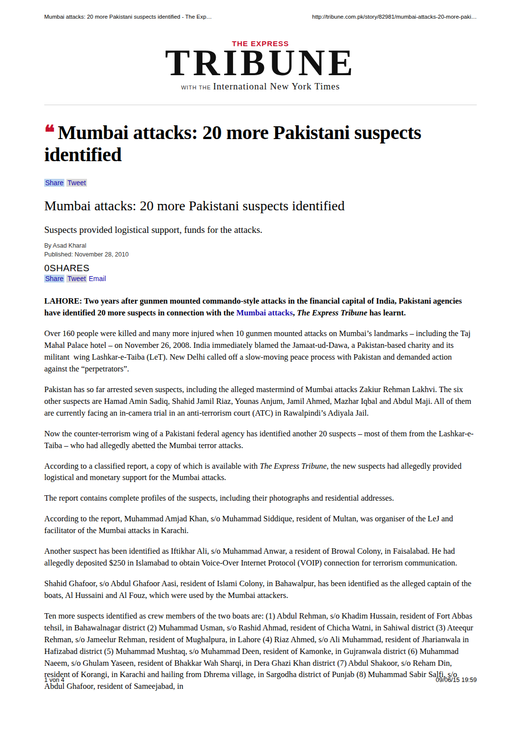Mumbai attacks: 20 more Pakistani suspects identified - The Exp…
http://tribune.com.pk/story/82981/mumbai-attacks-20-more-paki…
THE EXPRESS
TRIBUNE
WITH THE International New York Times
❝Mumbai attacks: 20 more Pakistani suspects identified
Share Tweet
Mumbai attacks: 20 more Pakistani suspects identified
Suspects provided logistical support, funds for the attacks.
By Asad Kharal
Published: November 28, 2010
0SHARES
Share Tweet Email
LAHORE: Two years after gunmen mounted commando-style attacks in the financial capital of India, Pakistani agencies have identified 20 more suspects in connection with the Mumbai attacks, The Express Tribune has learnt.
Over 160 people were killed and many more injured when 10 gunmen mounted attacks on Mumbai’s landmarks – including the Taj Mahal Palace hotel – on November 26, 2008. India immediately blamed the Jamaat-ud-Dawa, a Pakistan-based charity and its militant wing Lashkar-e-Taiba (LeT). New Delhi called off a slow-moving peace process with Pakistan and demanded action against the “perpetrators”.
Pakistan has so far arrested seven suspects, including the alleged mastermind of Mumbai attacks Zakiur Rehman Lakhvi. The six other suspects are Hamad Amin Sadiq, Shahid Jamil Riaz, Younas Anjum, Jamil Ahmed, Mazhar Iqbal and Abdul Maji. All of them are currently facing an in-camera trial in an anti-terrorism court (ATC) in Rawalpindi’s Adiyala Jail.
Now the counter-terrorism wing of a Pakistani federal agency has identified another 20 suspects – most of them from the Lashkar-e-Taiba – who had allegedly abetted the Mumbai terror attacks.
According to a classified report, a copy of which is available with The Express Tribune, the new suspects had allegedly provided logistical and monetary support for the Mumbai attacks.
The report contains complete profiles of the suspects, including their photographs and residential addresses.
According to the report, Muhammad Amjad Khan, s/o Muhammad Siddique, resident of Multan, was organiser of the LeJ and facilitator of the Mumbai attacks in Karachi.
Another suspect has been identified as Iftikhar Ali, s/o Muhammad Anwar, a resident of Browal Colony, in Faisalabad. He had allegedly deposited $250 in Islamabad to obtain Voice-Over Internet Protocol (VOIP) connection for terrorism communication.
Shahid Ghafoor, s/o Abdul Ghafoor Aasi, resident of Islami Colony, in Bahawalpur, has been identified as the alleged captain of the boats, Al Hussaini and Al Fouz, which were used by the Mumbai attackers.
Ten more suspects identified as crew members of the two boats are: (1) Abdul Rehman, s/o Khadim Hussain, resident of Fort Abbas tehsil, in Bahawalnagar district (2) Muhammad Usman, s/o Rashid Ahmad, resident of Chicha Watni, in Sahiwal district (3) Ateequr Rehman, s/o Jameelur Rehman, resident of Mughalpura, in Lahore (4) Riaz Ahmed, s/o Ali Muhammad, resident of Jharianwala in Hafizabad district (5) Muhammad Mushtaq, s/o Muhammad Deen, resident of Kamonke, in Gujranwala district (6) Muhammad Naeem, s/o Ghulam Yaseen, resident of Bhakkar Wah Sharqi, in Dera Ghazi Khan district (7) Abdul Shakoor, s/o Reham Din, resident of Korangi, in Karachi and hailing from Dhrema village, in Sargodha district of Punjab (8) Muhammad Sabir Salfi, s/o Abdul Ghafoor, resident of Sameejabad, in
1 von 4
09/06/15 19:59